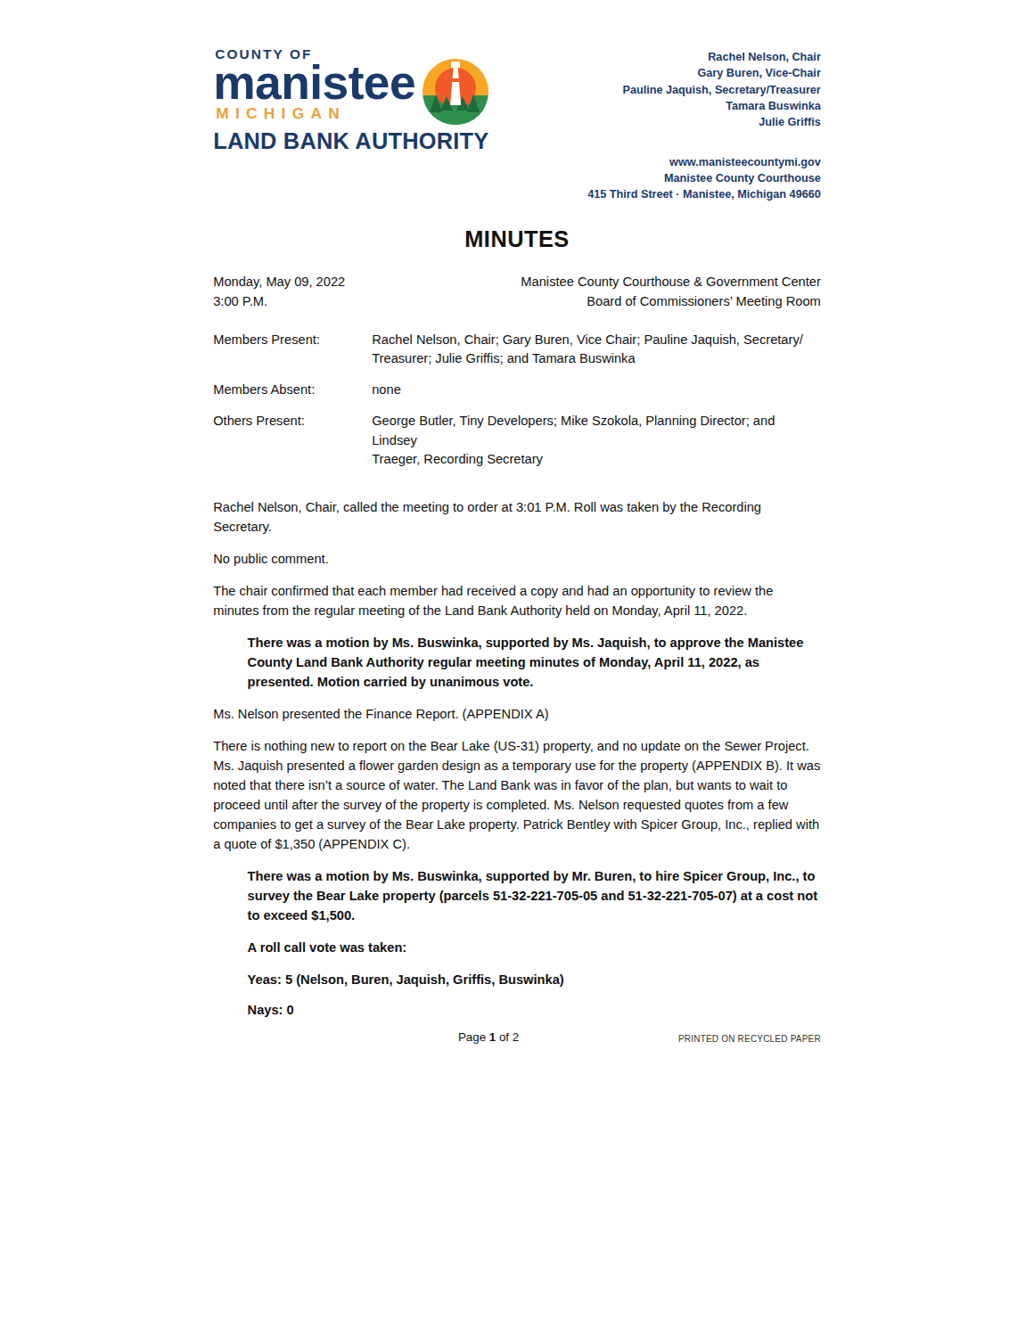COUNTY OF
manistee
MICHIGAN
LAND BANK AUTHORITY
Rachel Nelson, Chair
Gary Buren, Vice-Chair
Pauline Jaquish, Secretary/Treasurer
Tamara Buswinka
Julie Griffis
www.manisteecountymi.gov
Manistee County Courthouse
415 Third Street · Manistee, Michigan 49660
MINUTES
Monday, May 09, 2022
3:00 P.M.
Manistee County Courthouse & Government Center
Board of Commissioners’ Meeting Room
| Members Present: | Rachel Nelson, Chair; Gary Buren, Vice Chair; Pauline Jaquish, Secretary/ Treasurer; Julie Griffis; and Tamara Buswinka |
| Members Absent: | none |
| Others Present: | George Butler, Tiny Developers; Mike Szokola, Planning Director; and Lindsey Traeger, Recording Secretary |
Rachel Nelson, Chair, called the meeting to order at 3:01 P.M. Roll was taken by the Recording Secretary.
No public comment.
The chair confirmed that each member had received a copy and had an opportunity to review the minutes from the regular meeting of the Land Bank Authority held on Monday, April 11, 2022.
There was a motion by Ms. Buswinka, supported by Ms. Jaquish, to approve the Manistee County Land Bank Authority regular meeting minutes of Monday, April 11, 2022, as presented. Motion carried by unanimous vote.
Ms. Nelson presented the Finance Report. (APPENDIX A)
There is nothing new to report on the Bear Lake (US-31) property, and no update on the Sewer Project. Ms. Jaquish presented a flower garden design as a temporary use for the property (APPENDIX B). It was noted that there isn’t a source of water. The Land Bank was in favor of the plan, but wants to wait to proceed until after the survey of the property is completed. Ms. Nelson requested quotes from a few companies to get a survey of the Bear Lake property. Patrick Bentley with Spicer Group, Inc., replied with a quote of $1,350 (APPENDIX C).
There was a motion by Ms. Buswinka, supported by Mr. Buren, to hire Spicer Group, Inc., to survey the Bear Lake property (parcels 51-32-221-705-05 and 51-32-221-705-07) at a cost not to exceed $1,500.
A roll call vote was taken:
Yeas: 5 (Nelson, Buren, Jaquish, Griffis, Buswinka)
Nays: 0
Page 1 of 2
PRINTED ON RECYCLED PAPER